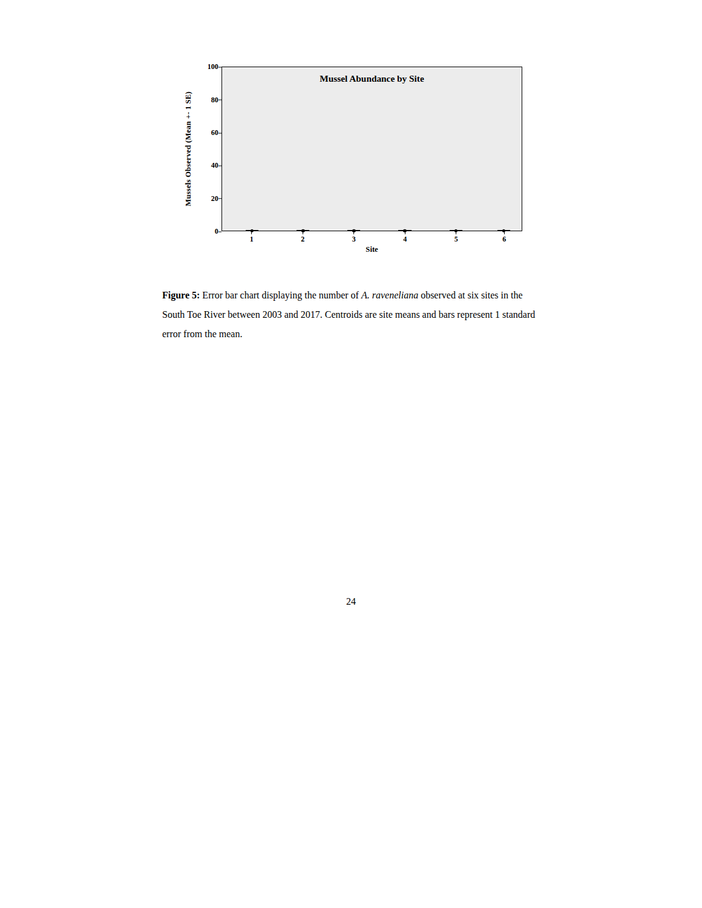Mussels Observed (Mean +- 1 SE)
100 80 60 40 20 0
Mussel Abundance by Site
1
2
3
4
5
6
Site
Figure 5: Error bar chart displaying the number of A. raveneliana observed at six sites in the South Toe River between 2003 and 2017. Centroids are site means and bars represent 1 standard error from the mean.
24